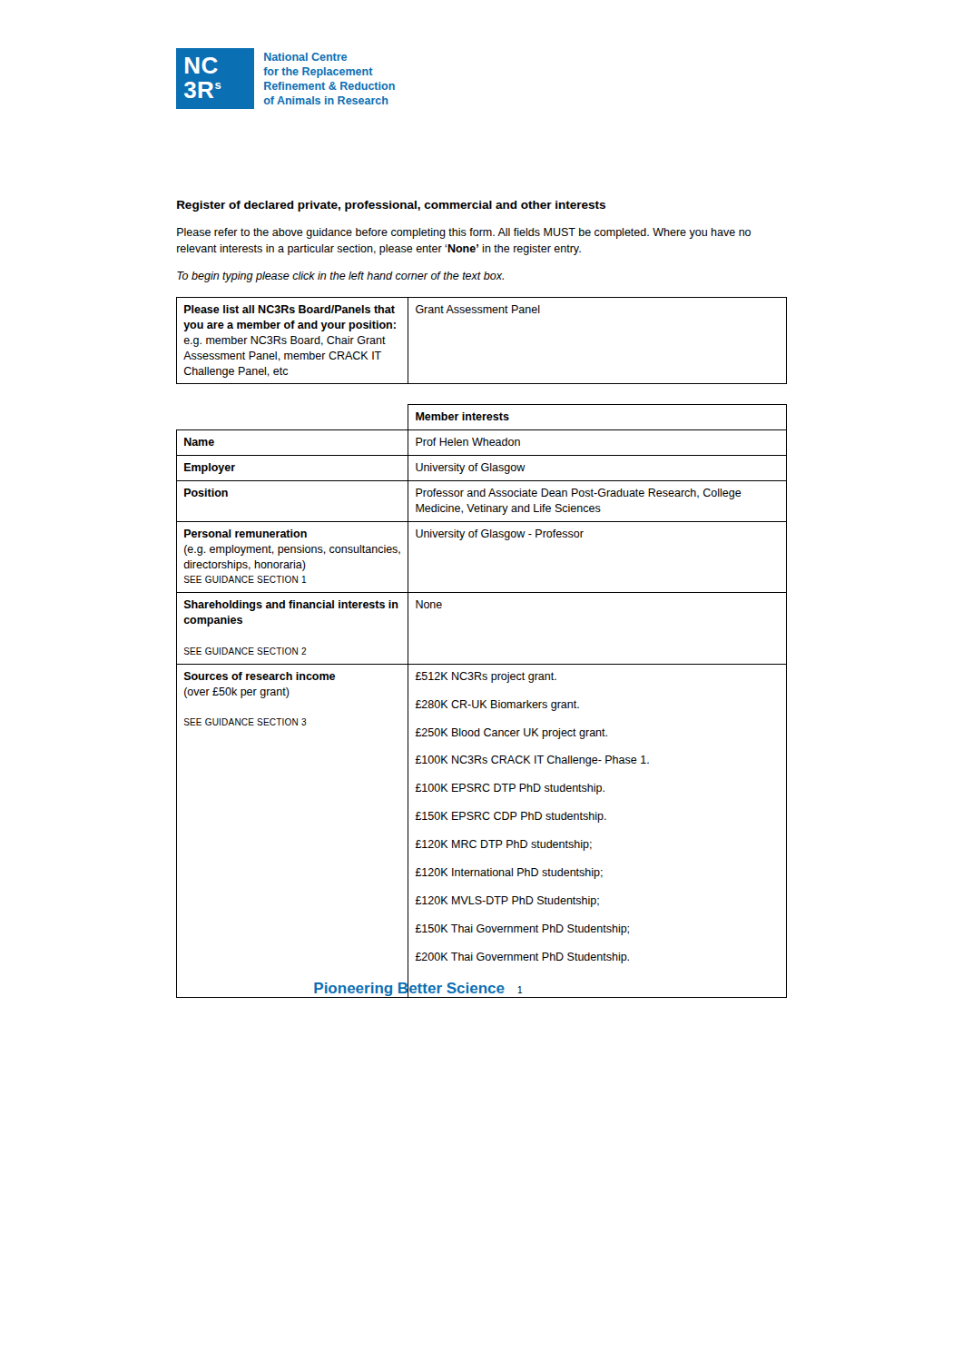NC
3Rs
National Centre
for the Replacement
Refinement & Reduction
of Animals in Research
Register of declared private, professional, commercial and other interests
Please refer to the above guidance before completing this form. All fields MUST be completed. Where you have no relevant interests in a particular section, please enter ‘None’ in the register entry.
To begin typing please click in the left hand corner of the text box.
| Please list all NC3Rs Board/Panels that you are a member of and your position: e.g. member NC3Rs Board, Chair Grant Assessment Panel, member CRACK IT Challenge Panel, etc | Grant Assessment Panel |
| | Member interests |
| Name | Prof Helen Wheadon |
| Employer | University of Glasgow |
| Position | Professor and Associate Dean Post-Graduate Research, College Medicine, Vetinary and Life Sciences |
| Personal remuneration (e.g. employment, pensions, consultancies, directorships, honoraria) See guidance section 1 | University of Glasgow - Professor |
| Shareholdings and financial interests in companies See guidance section 2 | None |
| Sources of research income (over £50k per grant) See guidance section 3 | £512K NC3Rs project grant. £280K CR-UK Biomarkers grant. £250K Blood Cancer UK project grant. £100K NC3Rs CRACK IT Challenge- Phase 1. £100K EPSRC DTP PhD studentship. £150K EPSRC CDP PhD studentship. £120K MRC DTP PhD studentship; £120K International PhD studentship; £120K MVLS-DTP PhD Studentship; £150K Thai Government PhD Studentship; £200K Thai Government PhD Studentship. |
Pioneering Better Science 1